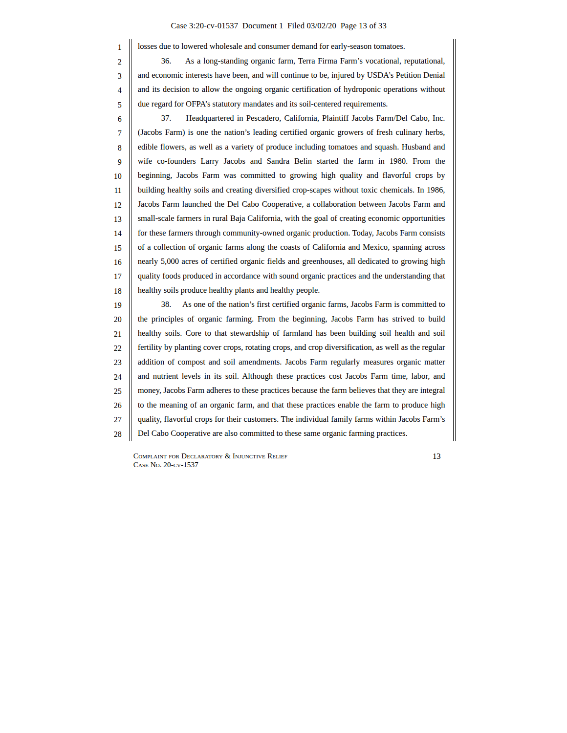Case 3:20-cv-01537 Document 1 Filed 03/02/20 Page 13 of 33
1
2
3
4
5
6
7
8
9
10
11
12
13
14
15
16
17
18
19
20
21
22
23
24
25
26
27
28
losses due to lowered wholesale and consumer demand for early-season tomatoes.
36. As a long-standing organic farm, Terra Firma Farm’s vocational, reputational, and economic interests have been, and will continue to be, injured by USDA’s Petition Denial and its decision to allow the ongoing organic certification of hydroponic operations without due regard for OFPA’s statutory mandates and its soil-centered requirements.
37. Headquartered in Pescadero, California, Plaintiff Jacobs Farm/Del Cabo, Inc. (Jacobs Farm) is one the nation’s leading certified organic growers of fresh culinary herbs, edible flowers, as well as a variety of produce including tomatoes and squash. Husband and wife co-founders Larry Jacobs and Sandra Belin started the farm in 1980. From the beginning, Jacobs Farm was committed to growing high quality and flavorful crops by building healthy soils and creating diversified crop-scapes without toxic chemicals. In 1986, Jacobs Farm launched the Del Cabo Cooperative, a collaboration between Jacobs Farm and small-scale farmers in rural Baja California, with the goal of creating economic opportunities for these farmers through community-owned organic production. Today, Jacobs Farm consists of a collection of organic farms along the coasts of California and Mexico, spanning across nearly 5,000 acres of certified organic fields and greenhouses, all dedicated to growing high quality foods produced in accordance with sound organic practices and the understanding that healthy soils produce healthy plants and healthy people.
38. As one of the nation’s first certified organic farms, Jacobs Farm is committed to the principles of organic farming. From the beginning, Jacobs Farm has strived to build healthy soils. Core to that stewardship of farmland has been building soil health and soil fertility by planting cover crops, rotating crops, and crop diversification, as well as the regular addition of compost and soil amendments. Jacobs Farm regularly measures organic matter and nutrient levels in its soil. Although these practices cost Jacobs Farm time, labor, and money, Jacobs Farm adheres to these practices because the farm believes that they are integral to the meaning of an organic farm, and that these practices enable the farm to produce high quality, flavorful crops for their customers. The individual family farms within Jacobs Farm’s Del Cabo Cooperative are also committed to these same organic farming practices.
Complaint for Declaratory & Injunctive Relief
Case No. 20-cv-1537
13